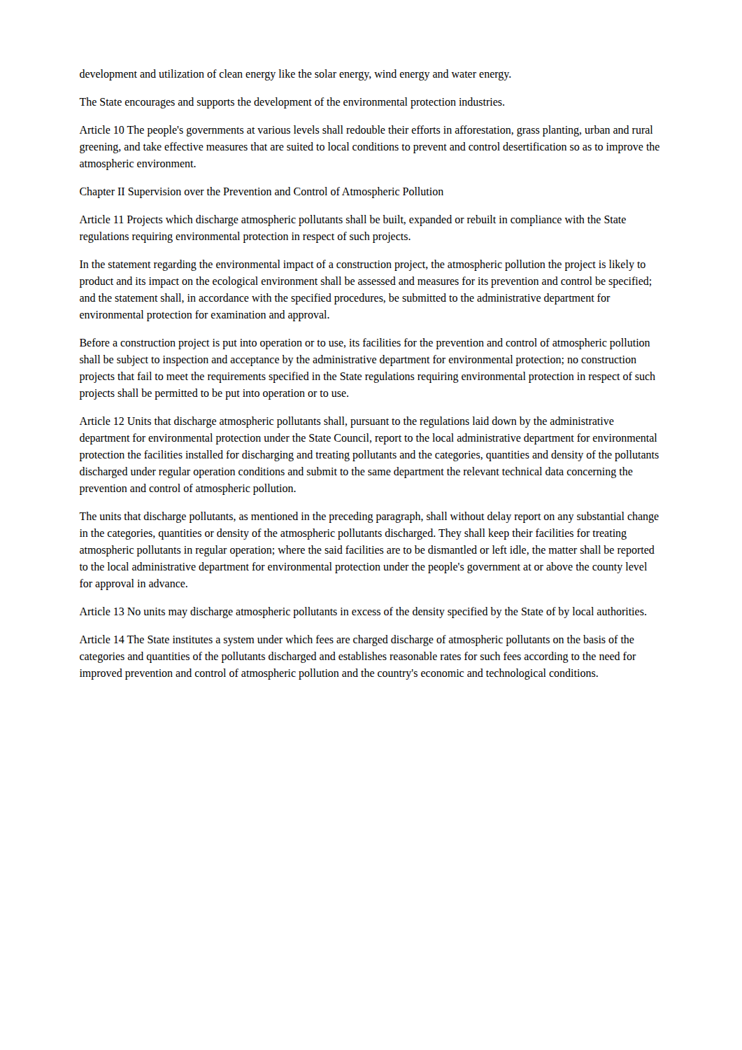development and utilization of clean energy like the solar energy, wind energy and water energy.
The State encourages and supports the development of the environmental protection industries.
Article 10 The people's governments at various levels shall redouble their efforts in afforestation, grass planting, urban and rural greening, and take effective measures that are suited to local conditions to prevent and control desertification so as to improve the atmospheric environment.
Chapter II Supervision over the Prevention and Control of Atmospheric Pollution
Article 11 Projects which discharge atmospheric pollutants shall be built, expanded or rebuilt in compliance with the State regulations requiring environmental protection in respect of such projects.
In the statement regarding the environmental impact of a construction project, the atmospheric pollution the project is likely to product and its impact on the ecological environment shall be assessed and measures for its prevention and control be specified; and the statement shall, in accordance with the specified procedures, be submitted to the administrative department for environmental protection for examination and approval.
Before a construction project is put into operation or to use, its facilities for the prevention and control of atmospheric pollution shall be subject to inspection and acceptance by the administrative department for environmental protection; no construction projects that fail to meet the requirements specified in the State regulations requiring environmental protection in respect of such projects shall be permitted to be put into operation or to use.
Article 12 Units that discharge atmospheric pollutants shall, pursuant to the regulations laid down by the administrative department for environmental protection under the State Council, report to the local administrative department for environmental protection the facilities installed for discharging and treating pollutants and the categories, quantities and density of the pollutants discharged under regular operation conditions and submit to the same department the relevant technical data concerning the prevention and control of atmospheric pollution.
The units that discharge pollutants, as mentioned in the preceding paragraph, shall without delay report on any substantial change in the categories, quantities or density of the atmospheric pollutants discharged. They shall keep their facilities for treating atmospheric pollutants in regular operation; where the said facilities are to be dismantled or left idle, the matter shall be reported to the local administrative department for environmental protection under the people's government at or above the county level for approval in advance.
Article 13 No units may discharge atmospheric pollutants in excess of the density specified by the State of by local authorities.
Article 14 The State institutes a system under which fees are charged discharge of atmospheric pollutants on the basis of the categories and quantities of the pollutants discharged and establishes reasonable rates for such fees according to the need for improved prevention and control of atmospheric pollution and the country's economic and technological conditions.